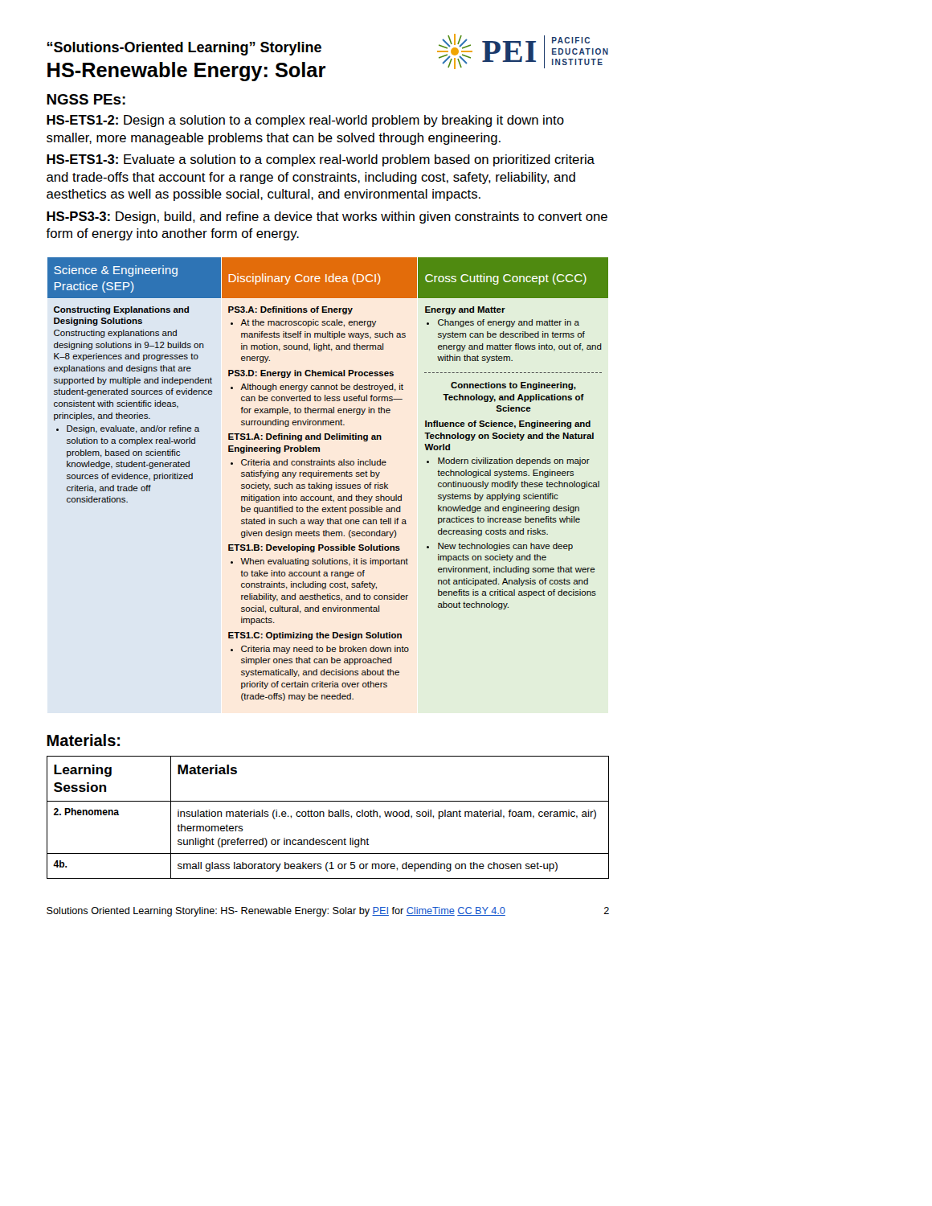PEI
PACIFIC
EDUCATION
INSTITUTE
“Solutions-Oriented Learning” Storyline
HS-Renewable Energy: Solar
NGSS PEs:
HS-ETS1-2: Design a solution to a complex real-world problem by breaking it down into smaller, more manageable problems that can be solved through engineering.
HS-ETS1-3: Evaluate a solution to a complex real-world problem based on prioritized criteria and trade-offs that account for a range of constraints, including cost, safety, reliability, and aesthetics as well as possible social, cultural, and environmental impacts.
HS-PS3-3: Design, build, and refine a device that works within given constraints to convert one form of energy into another form of energy.
| Science & Engineering Practice (SEP) | Disciplinary Core Idea (DCI) | Cross Cutting Concept (CCC) |
| --- | --- | --- |
| Constructing Explanations and Designing Solutions Constructing explanations and designing solutions in 9–12 builds on K–8 experiences and progresses to explanations and designs that are supported by multiple and independent student-generated sources of evidence consistent with scientific ideas, principles, and theories. Design, evaluate, and/or refine a solution to a complex real-world problem, based on scientific knowledge, student-generated sources of evidence, prioritized criteria, and trade off considerations. | PS3.A: Definitions of Energy At the macroscopic scale, energy manifests itself in multiple ways, such as in motion, sound, light, and thermal energy. PS3.D: Energy in Chemical Processes Although energy cannot be destroyed, it can be converted to less useful forms—for example, to thermal energy in the surrounding environment. ETS1.A: Defining and Delimiting an Engineering Problem Criteria and constraints also include satisfying any requirements set by society, such as taking issues of risk mitigation into account, and they should be quantified to the extent possible and stated in such a way that one can tell if a given design meets them. (secondary) ETS1.B: Developing Possible Solutions When evaluating solutions, it is important to take into account a range of constraints, including cost, safety, reliability, and aesthetics, and to consider social, cultural, and environmental impacts. ETS1.C: Optimizing the Design Solution Criteria may need to be broken down into simpler ones that can be approached systematically, and decisions about the priority of certain criteria over others (trade-offs) may be needed. | Energy and Matter Changes of energy and matter in a system can be described in terms of energy and matter flows into, out of, and within that system. Connections to Engineering, Technology, and Applications of Science Influence of Science, Engineering and Technology on Society and the Natural World Modern civilization depends on major technological systems. Engineers continuously modify these technological systems by applying scientific knowledge and engineering design practices to increase benefits while decreasing costs and risks. New technologies can have deep impacts on society and the environment, including some that were not anticipated. Analysis of costs and benefits is a critical aspect of decisions about technology. |
Materials:
| Learning Session | Materials |
| --- | --- |
| 2. Phenomena | insulation materials (i.e., cotton balls, cloth, wood, soil, plant material, foam, ceramic, air) thermometers sunlight (preferred) or incandescent light |
| 4b. | small glass laboratory beakers (1 or 5 or more, depending on the chosen set-up) |
Solutions Oriented Learning Storyline: HS- Renewable Energy: Solar by PEI for ClimeTime CC BY 4.0
2